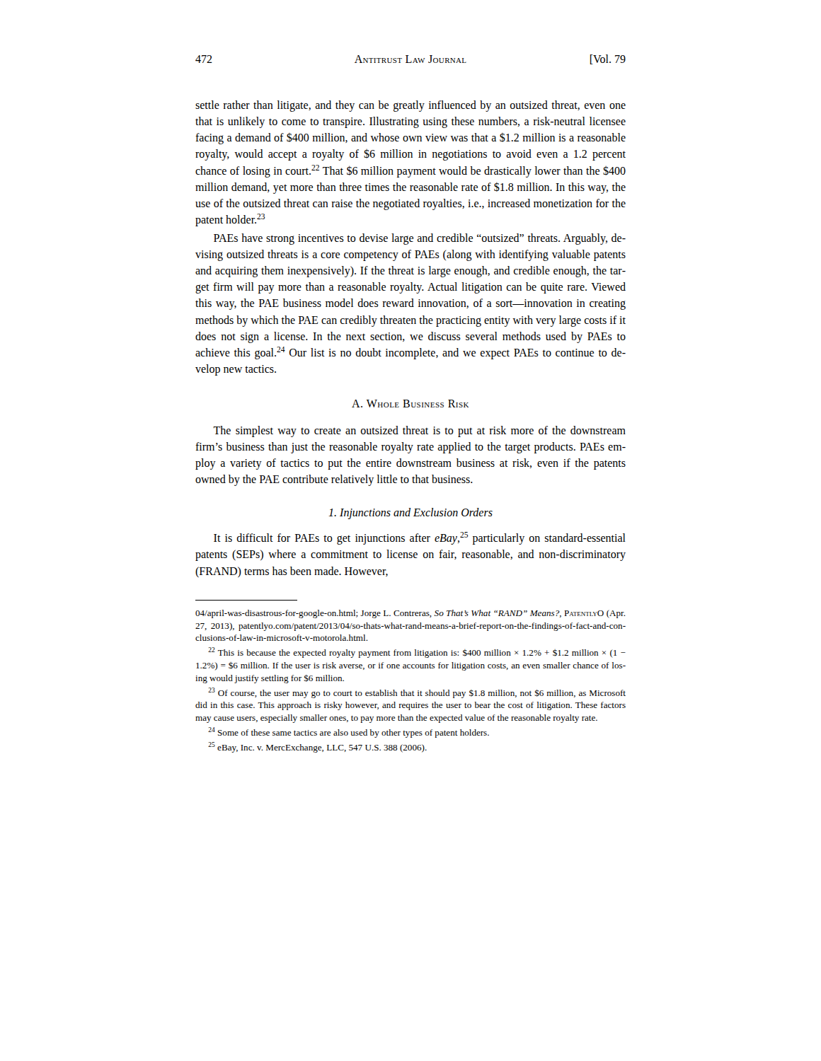472 Antitrust Law Journal [Vol. 79
settle rather than litigate, and they can be greatly influenced by an outsized threat, even one that is unlikely to come to transpire. Illustrating using these numbers, a risk-neutral licensee facing a demand of $400 million, and whose own view was that a $1.2 million is a reasonable royalty, would accept a royalty of $6 million in negotiations to avoid even a 1.2 percent chance of losing in court.22 That $6 million payment would be drastically lower than the $400 million demand, yet more than three times the reasonable rate of $1.8 million. In this way, the use of the outsized threat can raise the negotiated royalties, i.e., increased monetization for the patent holder.23
PAEs have strong incentives to devise large and credible “outsized” threats. Arguably, devising outsized threats is a core competency of PAEs (along with identifying valuable patents and acquiring them inexpensively). If the threat is large enough, and credible enough, the target firm will pay more than a reasonable royalty. Actual litigation can be quite rare. Viewed this way, the PAE business model does reward innovation, of a sort—innovation in creating methods by which the PAE can credibly threaten the practicing entity with very large costs if it does not sign a license. In the next section, we discuss several methods used by PAEs to achieve this goal.24 Our list is no doubt incomplete, and we expect PAEs to continue to develop new tactics.
A. Whole Business Risk
The simplest way to create an outsized threat is to put at risk more of the downstream firm’s business than just the reasonable royalty rate applied to the target products. PAEs employ a variety of tactics to put the entire downstream business at risk, even if the patents owned by the PAE contribute relatively little to that business.
1. Injunctions and Exclusion Orders
It is difficult for PAEs to get injunctions after eBay,25 particularly on standard-essential patents (SEPs) where a commitment to license on fair, reasonable, and non-discriminatory (FRAND) terms has been made. However,
04/april-was-disastrous-for-google-on.html; Jorge L. Contreras, So That’s What “RAND” Means?, PatentlyO (Apr. 27, 2013), patentlyo.com/patent/2013/04/so-thats-what-rand-means-a-brief-report-on-the-findings-of-fact-and-conclusions-of-law-in-microsoft-v-motorola.html.
22 This is because the expected royalty payment from litigation is: $400 million × 1.2% + $1.2 million × (1 − 1.2%) = $6 million. If the user is risk averse, or if one accounts for litigation costs, an even smaller chance of losing would justify settling for $6 million.
23 Of course, the user may go to court to establish that it should pay $1.8 million, not $6 million, as Microsoft did in this case. This approach is risky however, and requires the user to bear the cost of litigation. These factors may cause users, especially smaller ones, to pay more than the expected value of the reasonable royalty rate.
24 Some of these same tactics are also used by other types of patent holders.
25 eBay, Inc. v. MercExchange, LLC, 547 U.S. 388 (2006).